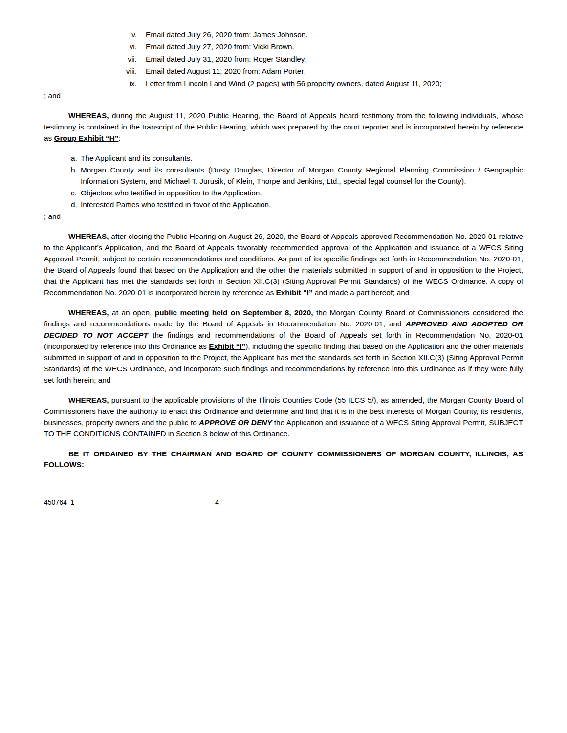v. Email dated July 26, 2020 from: James Johnson.
vi. Email dated July 27, 2020 from: Vicki Brown.
vii. Email dated July 31, 2020 from: Roger Standley.
viii. Email dated August 11, 2020 from: Adam Porter;
ix. Letter from Lincoln Land Wind (2 pages) with 56 property owners, dated August 11, 2020;
; and
WHEREAS, during the August 11, 2020 Public Hearing, the Board of Appeals heard testimony from the following individuals, whose testimony is contained in the transcript of the Public Hearing, which was prepared by the court reporter and is incorporated herein by reference as Group Exhibit “H”:
a. The Applicant and its consultants.
b. Morgan County and its consultants (Dusty Douglas, Director of Morgan County Regional Planning Commission / Geographic Information System, and Michael T. Jurusik, of Klein, Thorpe and Jenkins, Ltd., special legal counsel for the County).
c. Objectors who testified in opposition to the Application.
d. Interested Parties who testified in favor of the Application.
; and
WHEREAS, after closing the Public Hearing on August 26, 2020, the Board of Appeals approved Recommendation No. 2020-01 relative to the Applicant’s Application, and the Board of Appeals favorably recommended approval of the Application and issuance of a WECS Siting Approval Permit, subject to certain recommendations and conditions. As part of its specific findings set forth in Recommendation No. 2020-01, the Board of Appeals found that based on the Application and the other the materials submitted in support of and in opposition to the Project, that the Applicant has met the standards set forth in Section XII.C(3) (Siting Approval Permit Standards) of the WECS Ordinance. A copy of Recommendation No. 2020-01 is incorporated herein by reference as Exhibit “I” and made a part hereof; and
WHEREAS, at an open, public meeting held on September 8, 2020, the Morgan County Board of Commissioners considered the findings and recommendations made by the Board of Appeals in Recommendation No. 2020-01, and APPROVED AND ADOPTED OR DECIDED TO NOT ACCEPT the findings and recommendations of the Board of Appeals set forth in Recommendation No. 2020-01 (incorporated by reference into this Ordinance as Exhibit “I”), including the specific finding that based on the Application and the other materials submitted in support of and in opposition to the Project, the Applicant has met the standards set forth in Section XII.C(3) (Siting Approval Permit Standards) of the WECS Ordinance, and incorporate such findings and recommendations by reference into this Ordinance as if they were fully set forth herein; and
WHEREAS, pursuant to the applicable provisions of the Illinois Counties Code (55 ILCS 5/), as amended, the Morgan County Board of Commissioners have the authority to enact this Ordinance and determine and find that it is in the best interests of Morgan County, its residents, businesses, property owners and the public to APPROVE OR DENY the Application and issuance of a WECS Siting Approval Permit, SUBJECT TO THE CONDITIONS CONTAINED in Section 3 below of this Ordinance.
BE IT ORDAINED BY THE CHAIRMAN AND BOARD OF COUNTY COMMISSIONERS OF MORGAN COUNTY, ILLINOIS, AS FOLLOWS:
450764_1
4